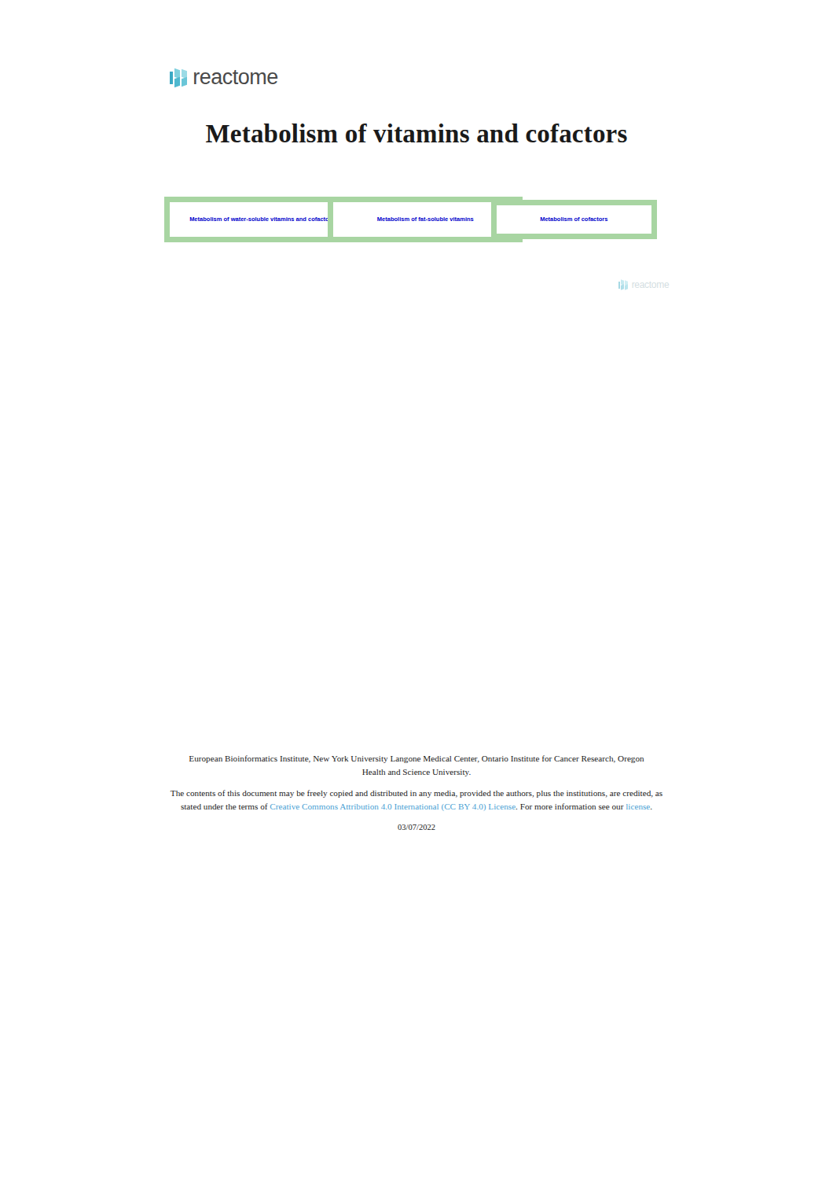reactome
Metabolism of vitamins and cofactors
Metabolism of water-soluble vitamins and cofactors
Metabolism of fat-soluble vitamins
Metabolism of cofactors
reactome
European Bioinformatics Institute, New York University Langone Medical Center, Ontario Institute for Cancer Research, Oregon Health and Science University.
The contents of this document may be freely copied and distributed in any media, provided the authors, plus the institutions, are credited, as stated under the terms of Creative Commons Attribution 4.0 International (CC BY 4.0) License. For more information see our license.
03/07/2022